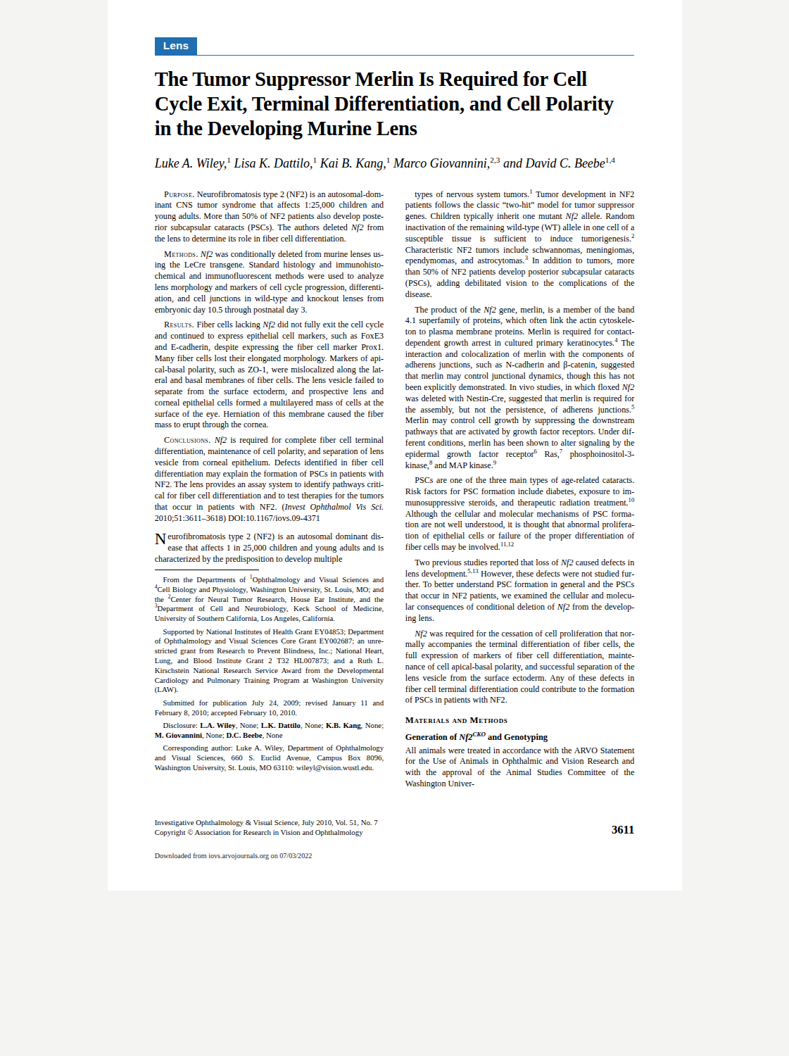Lens
The Tumor Suppressor Merlin Is Required for Cell
Cycle Exit, Terminal Differentiation, and Cell Polarity
in the Developing Murine Lens
Luke A. Wiley,1 Lisa K. Dattilo,1 Kai B. Kang,1 Marco Giovannini,2,3 and David C. Beebe1,4
Purpose. Neurofibromatosis type 2 (NF2) is an autosomal-dominant CNS tumor syndrome that affects 1:25,000 children and young adults. More than 50% of NF2 patients also develop posterior subcapsular cataracts (PSCs). The authors deleted Nf2 from the lens to determine its role in fiber cell differentiation.
Methods. Nf2 was conditionally deleted from murine lenses using the LeCre transgene. Standard histology and immunohistochemical and immunofluorescent methods were used to analyze lens morphology and markers of cell cycle progression, differentiation, and cell junctions in wild-type and knockout lenses from embryonic day 10.5 through postnatal day 3.
Results. Fiber cells lacking Nf2 did not fully exit the cell cycle and continued to express epithelial cell markers, such as FoxE3 and E-cadherin, despite expressing the fiber cell marker Prox1. Many fiber cells lost their elongated morphology. Markers of apical-basal polarity, such as ZO-1, were mislocalized along the lateral and basal membranes of fiber cells. The lens vesicle failed to separate from the surface ectoderm, and prospective lens and corneal epithelial cells formed a multilayered mass of cells at the surface of the eye. Herniation of this membrane caused the fiber mass to erupt through the cornea.
Conclusions. Nf2 is required for complete fiber cell terminal differentiation, maintenance of cell polarity, and separation of lens vesicle from corneal epithelium. Defects identified in fiber cell differentiation may explain the formation of PSCs in patients with NF2. The lens provides an assay system to identify pathways critical for fiber cell differentiation and to test therapies for the tumors that occur in patients with NF2. (Invest Ophthalmol Vis Sci. 2010;51:3611–3618) DOI:10.1167/iovs.09-4371
Neurofibromatosis type 2 (NF2) is an autosomal dominant disease that affects 1 in 25,000 children and young adults and is characterized by the predisposition to develop multiple
From the Departments of 1Ophthalmology and Visual Sciences and 4Cell Biology and Physiology, Washington University, St. Louis, MO; and the 2Center for Neural Tumor Research, House Ear Institute, and the 3Department of Cell and Neurobiology, Keck School of Medicine, University of Southern California, Los Angeles, California.
Supported by National Institutes of Health Grant EY04853; Department of Ophthalmology and Visual Sciences Core Grant EY002687; an unrestricted grant from Research to Prevent Blindness, Inc.; National Heart, Lung, and Blood Institute Grant 2 T32 HL007873; and a Ruth L. Kirschstein National Research Service Award from the Developmental Cardiology and Pulmonary Training Program at Washington University (LAW).
Submitted for publication July 24, 2009; revised January 11 and February 8, 2010; accepted February 10, 2010.
Disclosure: L.A. Wiley, None; L.K. Dattilo, None; K.B. Kang, None; M. Giovannini, None; D.C. Beebe, None
Corresponding author: Luke A. Wiley, Department of Ophthalmology and Visual Sciences, 660 S. Euclid Avenue, Campus Box 8096, Washington University, St. Louis, MO 63110: wileyl@vision.wustl.edu.
types of nervous system tumors.1 Tumor development in NF2 patients follows the classic “two-hit” model for tumor suppressor genes. Children typically inherit one mutant Nf2 allele. Random inactivation of the remaining wild-type (WT) allele in one cell of a susceptible tissue is sufficient to induce tumorigenesis.2 Characteristic NF2 tumors include schwannomas, meningiomas, ependymomas, and astrocytomas.3 In addition to tumors, more than 50% of NF2 patients develop posterior subcapsular cataracts (PSCs), adding debilitated vision to the complications of the disease.
The product of the Nf2 gene, merlin, is a member of the band 4.1 superfamily of proteins, which often link the actin cytoskeleton to plasma membrane proteins. Merlin is required for contact-dependent growth arrest in cultured primary keratinocytes.4 The interaction and colocalization of merlin with the components of adherens junctions, such as N-cadherin and β-catenin, suggested that merlin may control junctional dynamics, though this has not been explicitly demonstrated. In vivo studies, in which floxed Nf2 was deleted with Nestin-Cre, suggested that merlin is required for the assembly, but not the persistence, of adherens junctions.5 Merlin may control cell growth by suppressing the downstream pathways that are activated by growth factor receptors. Under different conditions, merlin has been shown to alter signaling by the epidermal growth factor receptor6 Ras,7 phosphoinositol-3-kinase,8 and MAP kinase.9
PSCs are one of the three main types of age-related cataracts. Risk factors for PSC formation include diabetes, exposure to immunosuppressive steroids, and therapeutic radiation treatment.10 Although the cellular and molecular mechanisms of PSC formation are not well understood, it is thought that abnormal proliferation of epithelial cells or failure of the proper differentiation of fiber cells may be involved.11,12
Two previous studies reported that loss of Nf2 caused defects in lens development.5,13 However, these defects were not studied further. To better understand PSC formation in general and the PSCs that occur in NF2 patients, we examined the cellular and molecular consequences of conditional deletion of Nf2 from the developing lens.
Nf2 was required for the cessation of cell proliferation that normally accompanies the terminal differentiation of fiber cells, the full expression of markers of fiber cell differentiation, maintenance of cell apical-basal polarity, and successful separation of the lens vesicle from the surface ectoderm. Any of these defects in fiber cell terminal differentiation could contribute to the formation of PSCs in patients with NF2.
Materials and Methods
Generation of Nf2CKO and Genotyping
All animals were treated in accordance with the ARVO Statement for the Use of Animals in Ophthalmic and Vision Research and with the approval of the Animal Studies Committee of the Washington Univer-
Investigative Ophthalmology & Visual Science, July 2010, Vol. 51, No. 7
Copyright © Association for Research in Vision and Ophthalmology 3611
Downloaded from iovs.arvojournals.org on 07/03/2022